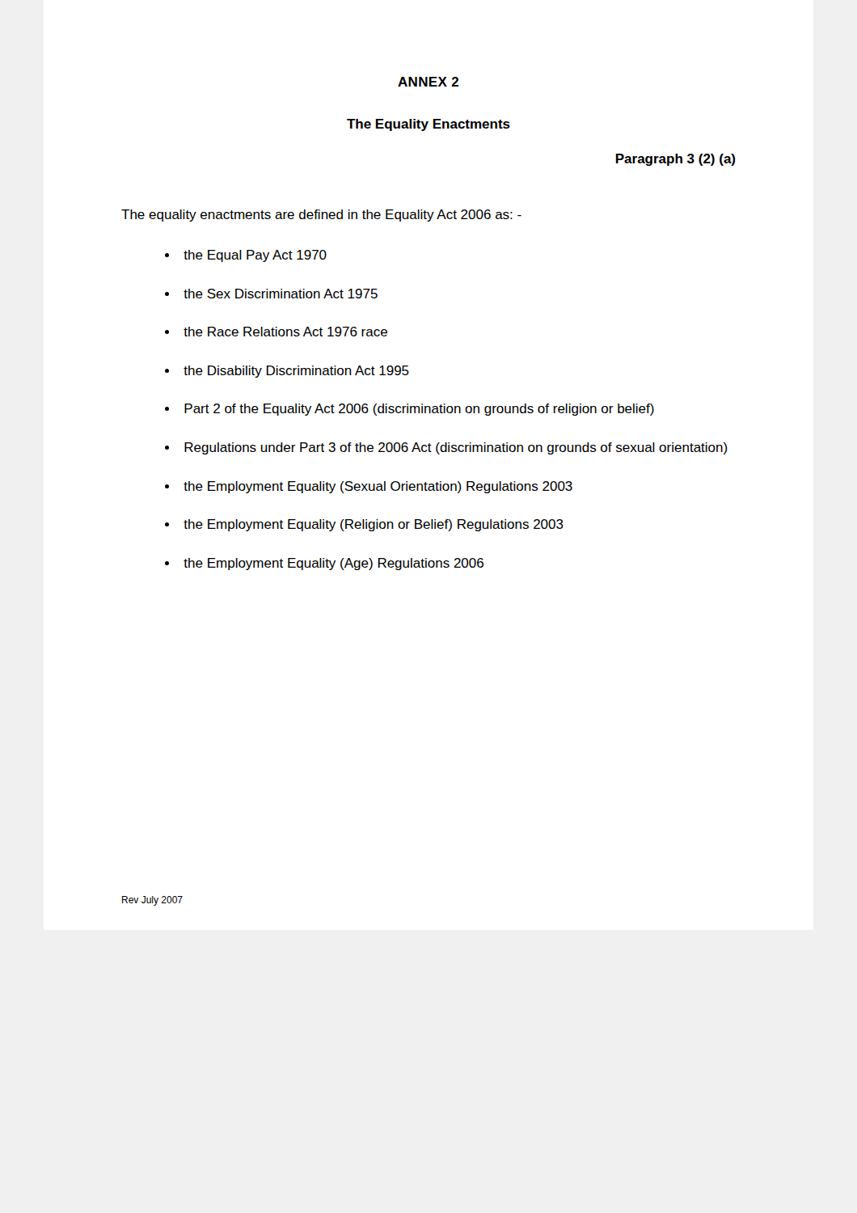ANNEX 2
The Equality Enactments
Paragraph 3 (2) (a)
The equality enactments are defined in the Equality Act 2006 as: -
the Equal Pay Act 1970
the Sex Discrimination Act 1975
the Race Relations Act 1976 race
the Disability Discrimination Act 1995
Part 2 of the Equality Act 2006 (discrimination on grounds of religion or belief)
Regulations under Part 3 of the 2006 Act (discrimination on grounds of sexual orientation)
the Employment Equality (Sexual Orientation) Regulations 2003
the Employment Equality (Religion or Belief) Regulations 2003
the Employment Equality (Age) Regulations 2006
Rev July 2007